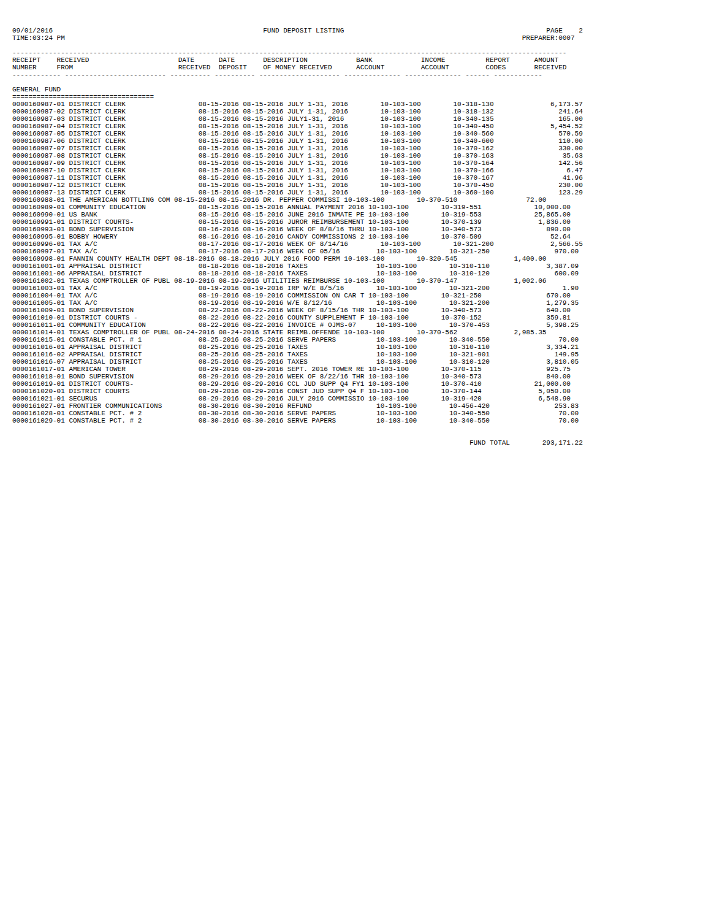09/01/2016 FUND DEPOSIT LISTING PAGE 2 TIME:03:24 PM PREPARER:0007 ----------------------------------------------------------------------------------------------------------------------------------------- RECEIPT RECEIVED DATE DATE DESCRIPTION BANK INCOME REPORT AMOUNT NUMBER FROM RECEIVED DEPOSIT OF MONEY RECEIVED ACCOUNT ACCOUNT CODES RECEIVED ------------ ------------------------- ---------- ---------- -------------------- -------------- -------------- ------ ------------ GENERAL FUND =================================== 0000160987-01 DISTRICT CLERK 08-15-2016 08-15-2016 JULY 1-31, 2016 10-103-100 10-318-130 6,173.57 0000160987-02 DISTRICT CLERK 08-15-2016 08-15-2016 JULY 1-31, 2016 10-103-100 10-318-132 241.64 0000160987-03 DISTRICT CLERK 08-15-2016 08-15-2016 JULY1-31, 2016 10-103-100 10-340-135 165.00 0000160987-04 DISTRICT CLERK 08-15-2016 08-15-2016 JULY 1-31, 2016 10-103-100 10-340-450 5,454.52 0000160987-05 DISTRICT CLERK 08-15-2016 08-15-2016 JULY 1-31, 2016 10-103-100 10-340-560 570.59 0000160987-06 DISTRICT CLERK 08-15-2016 08-15-2016 JULY 1-31, 2016 10-103-100 10-340-600 110.00 0000160987-07 DISTRICT CLERK 08-15-2016 08-15-2016 JULY 1-31, 2016 10-103-100 10-370-162 330.00 0000160987-08 DISTRICT CLERK 08-15-2016 08-15-2016 JULY 1-31, 2016 10-103-100 10-370-163 35.63 0000160987-09 DISTRICT CLERK 08-15-2016 08-15-2016 JULY 1-31, 2016 10-103-100 10-370-164 142.56 0000160987-10 DISTRICT CLERK 08-15-2016 08-15-2016 JULY 1-31, 2016 10-103-100 10-370-166 6.47 0000160987-11 DISTRICT CLERK 08-15-2016 08-15-2016 JULY 1-31, 2016 10-103-100 10-370-167 41.96 0000160987-12 DISTRICT CLERK 08-15-2016 08-15-2016 JULY 1-31, 2016 10-103-100 10-370-450 230.00 0000160987-13 DISTRICT CLERK 08-15-2016 08-15-2016 JULY 1-31, 2016 10-103-100 10-360-100 123.29 0000160988-01 THE AMERICAN BOTTLING COM 08-15-2016 08-15-2016 DR. PEPPER COMMISSI 10-103-100 10-370-510 72.00 0000160989-01 COMMUNITY EDUCATION 08-15-2016 08-15-2016 ANNUAL PAYMENT 2016 10-103-100 10-319-551 10,000.00 0000160990-01 US BANK 08-15-2016 08-15-2016 JUNE 2016 INMATE PE 10-103-100 10-319-553 25,865.00 0000160991-01 DISTRICT COURTS- 08-15-2016 08-15-2016 JUROR REIMBURSEMENT 10-103-100 10-370-139 1,836.00 0000160993-01 BOND SUPERVISION 08-16-2016 08-16-2016 WEEK OF 8/8/16 THRU 10-103-100 10-340-573 890.00 0000160995-01 BOBBY HOWERY 08-16-2016 08-16-2016 CANDY COMMISSIONS 2 10-103-100 10-370-509 52.64 0000160996-01 TAX A/C 08-17-2016 08-17-2016 WEEK OF 8/14/16 10-103-100 10-321-200 2,566.55 0000160997-01 TAX A/C 08-17-2016 08-17-2016 WEEK OF 05/16 10-103-100 10-321-250 970.00 0000160998-01 FANNIN COUNTY HEALTH DEPT 08-18-2016 08-18-2016 JULY 2016 FOOD PERM 10-103-100 10-320-545 1,400.00 0000161001-01 APPRAISAL DISTRICT 08-18-2016 08-18-2016 TAXES 10-103-100 10-310-110 3,387.09 0000161001-06 APPRAISAL DISTRICT 08-18-2016 08-18-2016 TAXES 10-103-100 10-310-120 600.09 0000161002-01 TEXAS COMPTROLLER OF PUBL 08-19-2016 08-19-2016 UTILITIES REIMBURSE 10-103-100 10-370-147 1,002.06 0000161003-01 TAX A/C 08-19-2016 08-19-2016 IRP W/E 8/5/16 10-103-100 10-321-200 1.90 0000161004-01 TAX A/C 08-19-2016 08-19-2016 COMMISSION ON CAR T 10-103-100 10-321-250 670.00 0000161005-01 TAX A/C 08-19-2016 08-19-2016 W/E 8/12/16 10-103-100 10-321-200 1,279.35 0000161009-01 BOND SUPERVISION 08-22-2016 08-22-2016 WEEK OF 8/15/16 THR 10-103-100 10-340-573 640.00 0000161010-01 DISTRICT COURTS - 08-22-2016 08-22-2016 COUNTY SUPPLEMENT F 10-103-100 10-370-152 359.81 0000161011-01 COMMUNITY EDUCATION 08-22-2016 08-22-2016 INVOICE # OJMS-07 10-103-100 10-370-453 5,398.25 0000161014-01 TEXAS COMPTROLLER OF PUBL 08-24-2016 08-24-2016 STATE REIMB.OFFENDE 10-103-100 10-370-562 2,985.35 0000161015-01 CONSTABLE PCT. # 1 08-25-2016 08-25-2016 SERVE PAPERS 10-103-100 10-340-550 70.00 0000161016-01 APPRAISAL DISTRICT 08-25-2016 08-25-2016 TAXES 10-103-100 10-310-110 3,334.21 0000161016-02 APPRAISAL DISTRICT 08-25-2016 08-25-2016 TAXES 10-103-100 10-321-901 149.95 0000161016-07 APPRAISAL DISTRICT 08-25-2016 08-25-2016 TAXES 10-103-100 10-310-120 3,810.05 0000161017-01 AMERICAN TOWER 08-29-2016 08-29-2016 SEPT. 2016 TOWER RE 10-103-100 10-370-115 925.75 0000161018-01 BOND SUPERVISION 08-29-2016 08-29-2016 WEEK OF 8/22/16 THR 10-103-100 10-340-573 840.00 0000161019-01 DISTRICT COURTS- 08-29-2016 08-29-2016 CCL JUD SUPP Q4 FY1 10-103-100 10-370-410 21,000.00 0000161020-01 DISTRICT COURTS 08-29-2016 08-29-2016 CONST JUD SUPP Q4 F 10-103-100 10-370-144 5,050.00 0000161021-01 SECURUS 08-29-2016 08-29-2016 JULY 2016 COMMISSIO 10-103-100 10-319-420 6,548.90 0000161027-01 FRONTIER COMMUNICATIONS 08-30-2016 08-30-2016 REFUND 10-103-100 10-456-420 253.83 0000161028-01 CONSTABLE PCT. # 2 08-30-2016 08-30-2016 SERVE PAPERS 10-103-100 10-340-550 70.00 0000161029-01 CONSTABLE PCT. # 2 08-30-2016 08-30-2016 SERVE PAPERS 10-103-100 10-340-550 70.00 FUND TOTAL 293,171.22